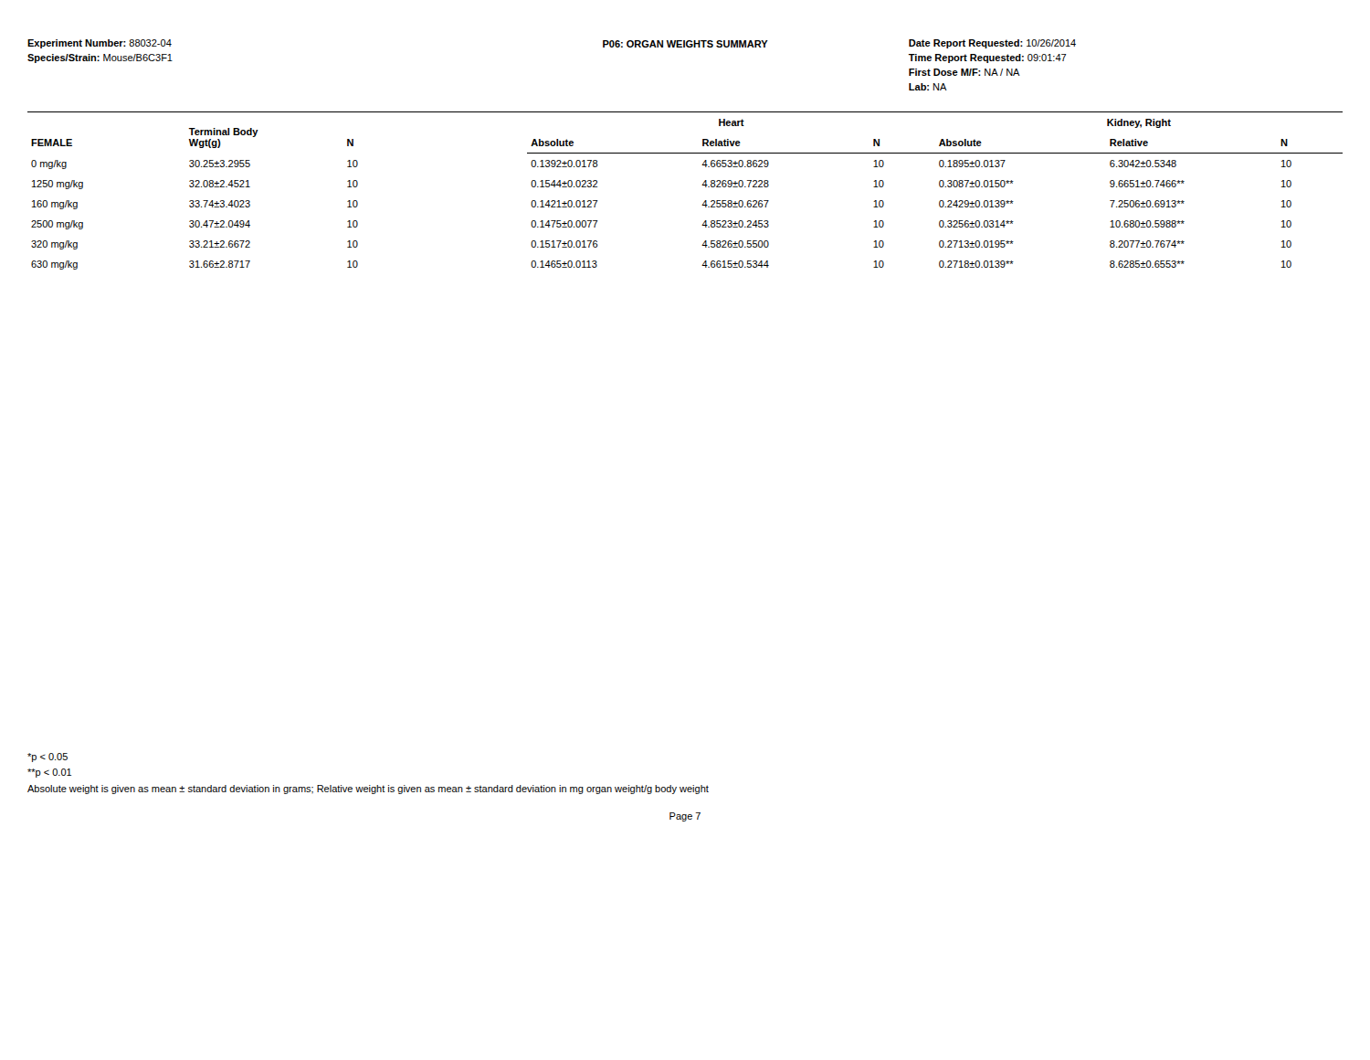Experiment Number: 88032-04
Species/Strain: Mouse/B6C3F1
P06: ORGAN WEIGHTS SUMMARY
Date Report Requested: 10/26/2014
Time Report Requested: 09:01:47
First Dose M/F: NA / NA
Lab: NA
| FEMALE | Terminal Body Wgt(g) | N | | Heart | Kidney, Right |
| --- | --- | --- | --- | --- | --- |
| Absolute | Relative | N | Absolute | Relative | N |
| 0 mg/kg | 30.25±3.2955 | 10 | | 0.1392±0.0178 | 4.6653±0.8629 | 10 | 0.1895±0.0137 | 6.3042±0.5348 | 10 |
| 1250 mg/kg | 32.08±2.4521 | 10 | | 0.1544±0.0232 | 4.8269±0.7228 | 10 | 0.3087±0.0150** | 9.6651±0.7466** | 10 |
| 160 mg/kg | 33.74±3.4023 | 10 | | 0.1421±0.0127 | 4.2558±0.6267 | 10 | 0.2429±0.0139** | 7.2506±0.6913** | 10 |
| 2500 mg/kg | 30.47±2.0494 | 10 | | 0.1475±0.0077 | 4.8523±0.2453 | 10 | 0.3256±0.0314** | 10.680±0.5988** | 10 |
| 320 mg/kg | 33.21±2.6672 | 10 | | 0.1517±0.0176 | 4.5826±0.5500 | 10 | 0.2713±0.0195** | 8.2077±0.7674** | 10 |
| 630 mg/kg | 31.66±2.8717 | 10 | | 0.1465±0.0113 | 4.6615±0.5344 | 10 | 0.2718±0.0139** | 8.6285±0.6553** | 10 |
*p < 0.05
**p < 0.01
Absolute weight is given as mean ± standard deviation in grams; Relative weight is given as mean ± standard deviation in mg organ weight/g body weight
Page 7